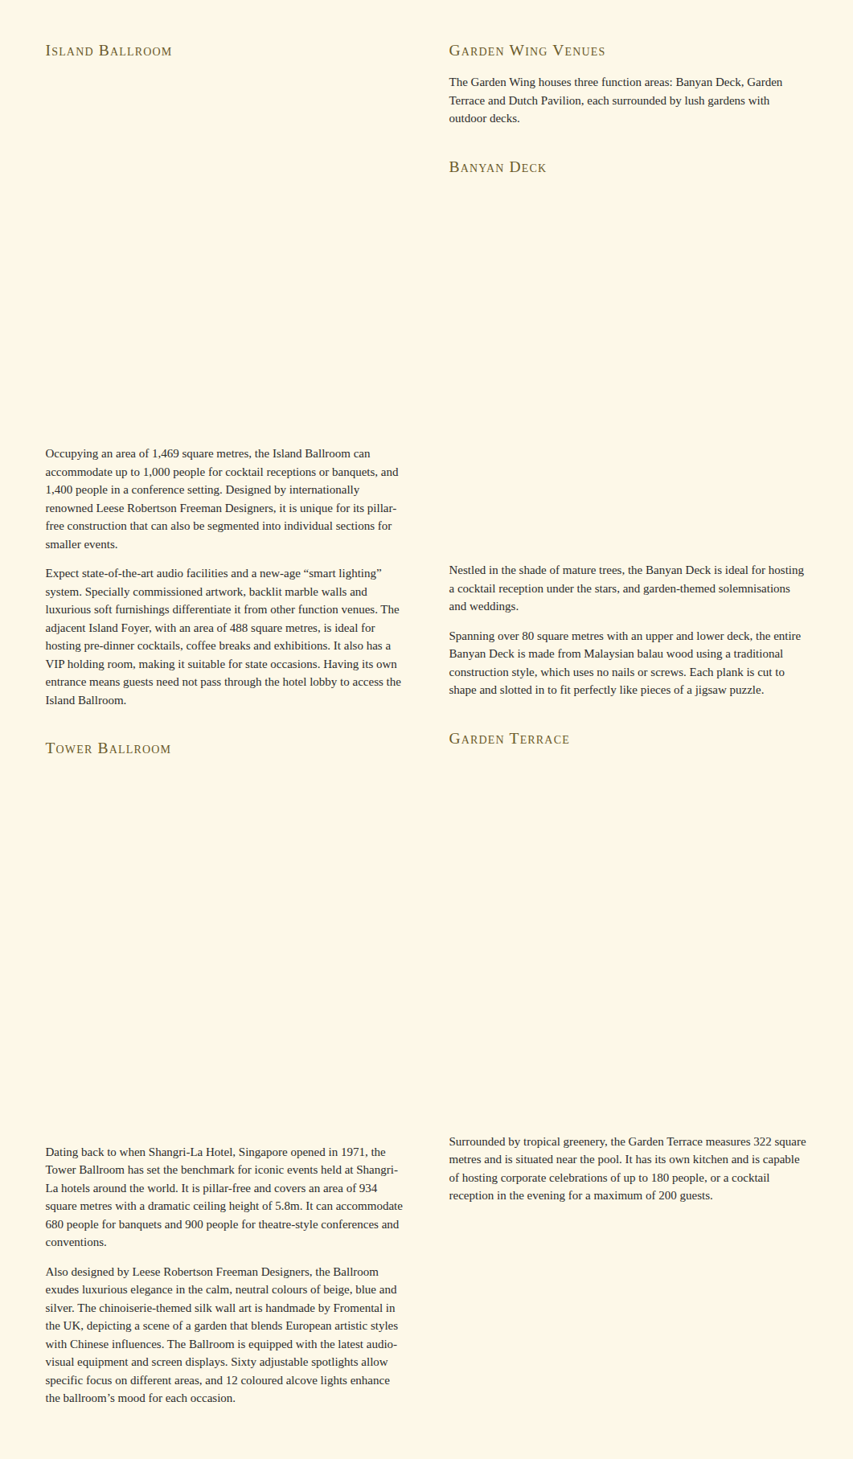Island Ballroom
Occupying an area of 1,469 square metres, the Island Ballroom can accommodate up to 1,000 people for cocktail receptions or banquets, and 1,400 people in a conference setting. Designed by internationally renowned Leese Robertson Freeman Designers, it is unique for its pillar-free construction that can also be segmented into individual sections for smaller events.
Expect state-of-the-art audio facilities and a new-age “smart lighting” system. Specially commissioned artwork, backlit marble walls and luxurious soft furnishings differentiate it from other function venues. The adjacent Island Foyer, with an area of 488 square metres, is ideal for hosting pre-dinner cocktails, coffee breaks and exhibitions. It also has a VIP holding room, making it suitable for state occasions. Having its own entrance means guests need not pass through the hotel lobby to access the Island Ballroom.
Tower Ballroom
Dating back to when Shangri-La Hotel, Singapore opened in 1971, the Tower Ballroom has set the benchmark for iconic events held at Shangri-La hotels around the world. It is pillar-free and covers an area of 934 square metres with a dramatic ceiling height of 5.8m. It can accommodate 680 people for banquets and 900 people for theatre-style conferences and conventions.
Also designed by Leese Robertson Freeman Designers, the Ballroom exudes luxurious elegance in the calm, neutral colours of beige, blue and silver. The chinoiserie-themed silk wall art is handmade by Fromental in the UK, depicting a scene of a garden that blends European artistic styles with Chinese influences. The Ballroom is equipped with the latest audio-visual equipment and screen displays. Sixty adjustable spotlights allow specific focus on different areas, and 12 coloured alcove lights enhance the ballroom’s mood for each occasion.
Garden Wing Venues
The Garden Wing houses three function areas: Banyan Deck, Garden Terrace and Dutch Pavilion, each surrounded by lush gardens with outdoor decks.
Banyan Deck
Nestled in the shade of mature trees, the Banyan Deck is ideal for hosting a cocktail reception under the stars, and garden-themed solemnisations and weddings.
Spanning over 80 square metres with an upper and lower deck, the entire Banyan Deck is made from Malaysian balau wood using a traditional construction style, which uses no nails or screws. Each plank is cut to shape and slotted in to fit perfectly like pieces of a jigsaw puzzle.
Garden Terrace
Surrounded by tropical greenery, the Garden Terrace measures 322 square metres and is situated near the pool. It has its own kitchen and is capable of hosting corporate celebrations of up to 180 people, or a cocktail reception in the evening for a maximum of 200 guests.